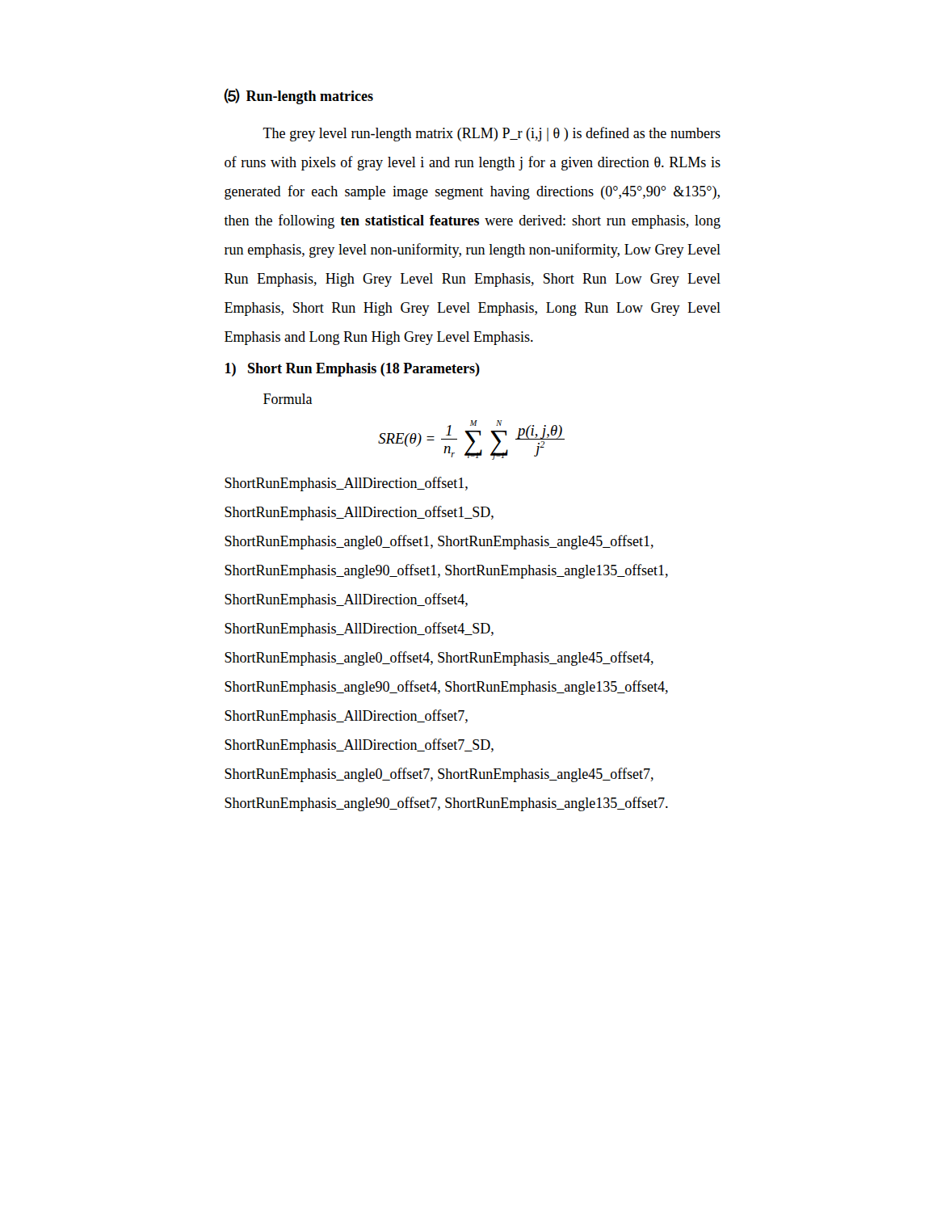⑸ Run-length matrices
The grey level run-length matrix (RLM) P_r (i,j | θ ) is defined as the numbers of runs with pixels of gray level i and run length j for a given direction θ. RLMs is generated for each sample image segment having directions (0°,45°,90° &135°), then the following ten statistical features were derived: short run emphasis, long run emphasis, grey level non-uniformity, run length non-uniformity, Low Grey Level Run Emphasis, High Grey Level Run Emphasis, Short Run Low Grey Level Emphasis, Short Run High Grey Level Emphasis, Long Run Low Grey Level Emphasis and Long Run High Grey Level Emphasis.
1) Short Run Emphasis (18 Parameters)
Formula
SRE(θ) = 1 nr M ∑ i=1 N ∑ j=1 p(i, j,θ) j2
ShortRunEmphasis_AllDirection_offset1, ShortRunEmphasis_AllDirection_offset1_SD,
ShortRunEmphasis_angle0_offset1, ShortRunEmphasis_angle45_offset1,
ShortRunEmphasis_angle90_offset1, ShortRunEmphasis_angle135_offset1,
ShortRunEmphasis_AllDirection_offset4, ShortRunEmphasis_AllDirection_offset4_SD,
ShortRunEmphasis_angle0_offset4, ShortRunEmphasis_angle45_offset4,
ShortRunEmphasis_angle90_offset4, ShortRunEmphasis_angle135_offset4,
ShortRunEmphasis_AllDirection_offset7, ShortRunEmphasis_AllDirection_offset7_SD,
ShortRunEmphasis_angle0_offset7, ShortRunEmphasis_angle45_offset7,
ShortRunEmphasis_angle90_offset7, ShortRunEmphasis_angle135_offset7.